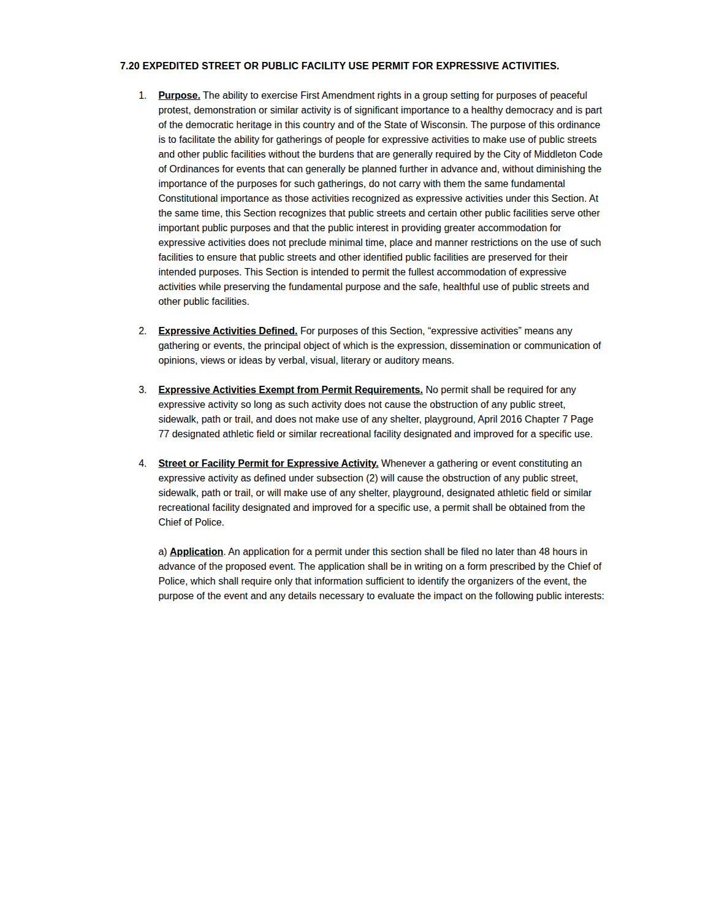7.20 Expedited Street or Public Facility Use Permit for Expressive Activities.
Purpose. The ability to exercise First Amendment rights in a group setting for purposes of peaceful protest, demonstration or similar activity is of significant importance to a healthy democracy and is part of the democratic heritage in this country and of the State of Wisconsin. The purpose of this ordinance is to facilitate the ability for gatherings of people for expressive activities to make use of public streets and other public facilities without the burdens that are generally required by the City of Middleton Code of Ordinances for events that can generally be planned further in advance and, without diminishing the importance of the purposes for such gatherings, do not carry with them the same fundamental Constitutional importance as those activities recognized as expressive activities under this Section. At the same time, this Section recognizes that public streets and certain other public facilities serve other important public purposes and that the public interest in providing greater accommodation for expressive activities does not preclude minimal time, place and manner restrictions on the use of such facilities to ensure that public streets and other identified public facilities are preserved for their intended purposes. This Section is intended to permit the fullest accommodation of expressive activities while preserving the fundamental purpose and the safe, healthful use of public streets and other public facilities.
Expressive Activities Defined. For purposes of this Section, “expressive activities” means any gathering or events, the principal object of which is the expression, dissemination or communication of opinions, views or ideas by verbal, visual, literary or auditory means.
Expressive Activities Exempt from Permit Requirements. No permit shall be required for any expressive activity so long as such activity does not cause the obstruction of any public street, sidewalk, path or trail, and does not make use of any shelter, playground, April 2016 Chapter 7 Page 77 designated athletic field or similar recreational facility designated and improved for a specific use.
Street or Facility Permit for Expressive Activity. Whenever a gathering or event constituting an expressive activity as defined under subsection (2) will cause the obstruction of any public street, sidewalk, path or trail, or will make use of any shelter, playground, designated athletic field or similar recreational facility designated and improved for a specific use, a permit shall be obtained from the Chief of Police.
a) Application. An application for a permit under this section shall be filed no later than 48 hours in advance of the proposed event. The application shall be in writing on a form prescribed by the Chief of Police, which shall require only that information sufficient to identify the organizers of the event, the purpose of the event and any details necessary to evaluate the impact on the following public interests: